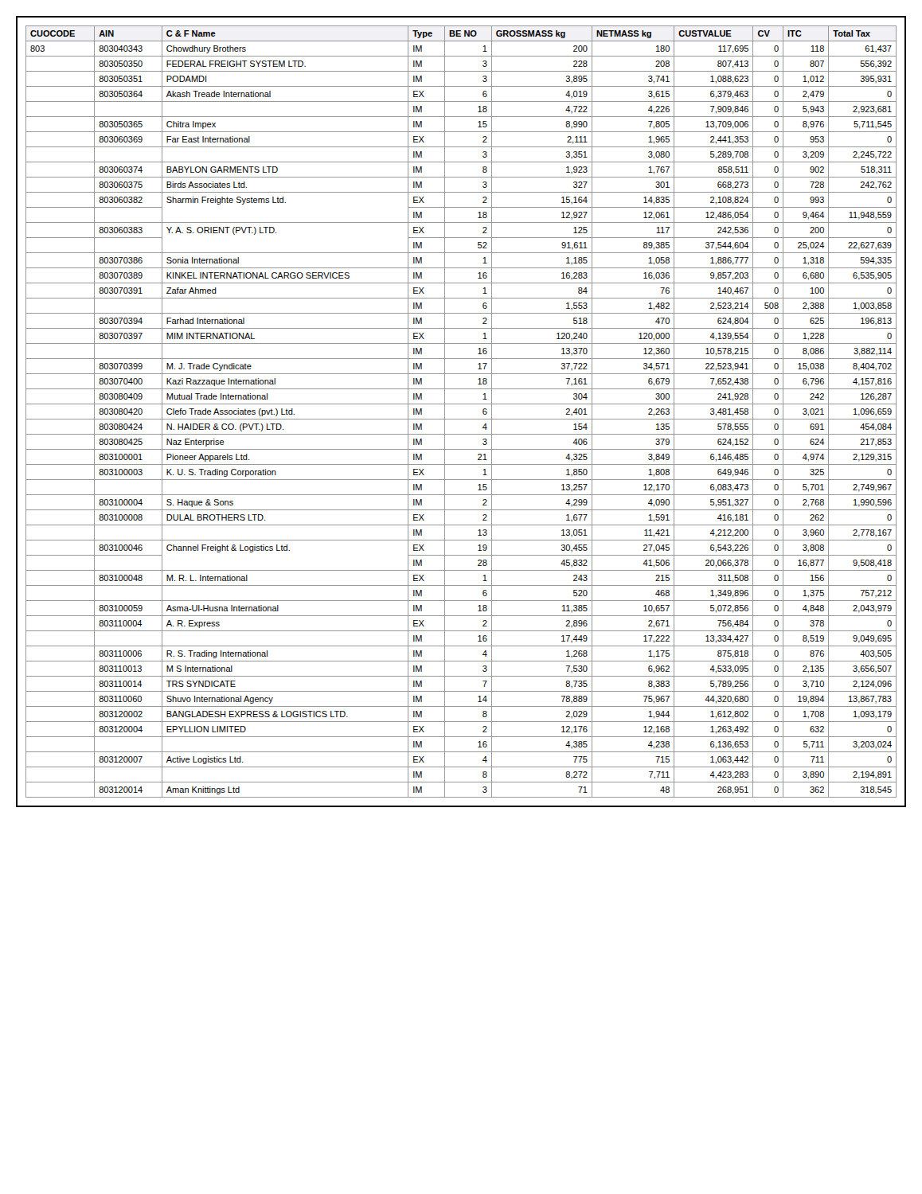| CUOCODE | AIN | C & F Name | Type | BE NO | GROSSMASS kg | NETMASS kg | CUSTVALUE | CV | ITC | Total Tax |
| --- | --- | --- | --- | --- | --- | --- | --- | --- | --- | --- |
| 803 | 803040343 | Chowdhury Brothers | IM | 1 | 200 | 180 | 117,695 | 0 | 118 | 61,437 |
| | 803050350 | FEDERAL FREIGHT SYSTEM LTD. | IM | 3 | 228 | 208 | 807,413 | 0 | 807 | 556,392 |
| | 803050351 | PODAMDI | IM | 3 | 3,895 | 3,741 | 1,088,623 | 0 | 1,012 | 395,931 |
| | 803050364 | Akash Treade International | EX | 6 | 4,019 | 3,615 | 6,379,463 | 0 | 2,479 | 0 |
| | | | IM | 18 | 4,722 | 4,226 | 7,909,846 | 0 | 5,943 | 2,923,681 |
| | 803050365 | Chitra Impex | IM | 15 | 8,990 | 7,805 | 13,709,006 | 0 | 8,976 | 5,711,545 |
| | 803060369 | Far East International | EX | 2 | 2,111 | 1,965 | 2,441,353 | 0 | 953 | 0 |
| | | | IM | 3 | 3,351 | 3,080 | 5,289,708 | 0 | 3,209 | 2,245,722 |
| | 803060374 | BABYLON GARMENTS LTD | IM | 8 | 1,923 | 1,767 | 858,511 | 0 | 902 | 518,311 |
| | 803060375 | Birds Associates Ltd. | IM | 3 | 327 | 301 | 668,273 | 0 | 728 | 242,762 |
| | 803060382 | Sharmin Freighte Systems Ltd. | EX | 2 | 15,164 | 14,835 | 2,108,824 | 0 | 993 | 0 |
| | | IM | 18 | 12,927 | 12,061 | 12,486,054 | 0 | 9,464 | 11,948,559 |
| | 803060383 | Y. A. S. ORIENT (PVT.) LTD. | EX | 2 | 125 | 117 | 242,536 | 0 | 200 | 0 |
| | | IM | 52 | 91,611 | 89,385 | 37,544,604 | 0 | 25,024 | 22,627,639 |
| | 803070386 | Sonia International | IM | 1 | 1,185 | 1,058 | 1,886,777 | 0 | 1,318 | 594,335 |
| | 803070389 | KINKEL INTERNATIONAL CARGO SERVICES | IM | 16 | 16,283 | 16,036 | 9,857,203 | 0 | 6,680 | 6,535,905 |
| | 803070391 | Zafar Ahmed | EX | 1 | 84 | 76 | 140,467 | 0 | 100 | 0 |
| | | | IM | 6 | 1,553 | 1,482 | 2,523,214 | 508 | 2,388 | 1,003,858 |
| | 803070394 | Farhad International | IM | 2 | 518 | 470 | 624,804 | 0 | 625 | 196,813 |
| | 803070397 | MIM INTERNATIONAL | EX | 1 | 120,240 | 120,000 | 4,139,554 | 0 | 1,228 | 0 |
| | | | IM | 16 | 13,370 | 12,360 | 10,578,215 | 0 | 8,086 | 3,882,114 |
| | 803070399 | M. J. Trade Cyndicate | IM | 17 | 37,722 | 34,571 | 22,523,941 | 0 | 15,038 | 8,404,702 |
| | 803070400 | Kazi Razzaque International | IM | 18 | 7,161 | 6,679 | 7,652,438 | 0 | 6,796 | 4,157,816 |
| | 803080409 | Mutual Trade International | IM | 1 | 304 | 300 | 241,928 | 0 | 242 | 126,287 |
| | 803080420 | Clefo Trade Associates (pvt.) Ltd. | IM | 6 | 2,401 | 2,263 | 3,481,458 | 0 | 3,021 | 1,096,659 |
| | 803080424 | N. HAIDER & CO. (PVT.) LTD. | IM | 4 | 154 | 135 | 578,555 | 0 | 691 | 454,084 |
| | 803080425 | Naz Enterprise | IM | 3 | 406 | 379 | 624,152 | 0 | 624 | 217,853 |
| | 803100001 | Pioneer Apparels Ltd. | IM | 21 | 4,325 | 3,849 | 6,146,485 | 0 | 4,974 | 2,129,315 |
| | 803100003 | K. U. S. Trading Corporation | EX | 1 | 1,850 | 1,808 | 649,946 | 0 | 325 | 0 |
| | | | IM | 15 | 13,257 | 12,170 | 6,083,473 | 0 | 5,701 | 2,749,967 |
| | 803100004 | S. Haque & Sons | IM | 2 | 4,299 | 4,090 | 5,951,327 | 0 | 2,768 | 1,990,596 |
| | 803100008 | DULAL BROTHERS LTD. | EX | 2 | 1,677 | 1,591 | 416,181 | 0 | 262 | 0 |
| | | | IM | 13 | 13,051 | 11,421 | 4,212,200 | 0 | 3,960 | 2,778,167 |
| | 803100046 | Channel Freight & Logistics Ltd. | EX | 19 | 30,455 | 27,045 | 6,543,226 | 0 | 3,808 | 0 |
| | | IM | 28 | 45,832 | 41,506 | 20,066,378 | 0 | 16,877 | 9,508,418 |
| | 803100048 | M. R. L. International | EX | 1 | 243 | 215 | 311,508 | 0 | 156 | 0 |
| | | | IM | 6 | 520 | 468 | 1,349,896 | 0 | 1,375 | 757,212 |
| | 803100059 | Asma-Ul-Husna International | IM | 18 | 11,385 | 10,657 | 5,072,856 | 0 | 4,848 | 2,043,979 |
| | 803110004 | A. R. Express | EX | 2 | 2,896 | 2,671 | 756,484 | 0 | 378 | 0 |
| | | | IM | 16 | 17,449 | 17,222 | 13,334,427 | 0 | 8,519 | 9,049,695 |
| | 803110006 | R. S. Trading International | IM | 4 | 1,268 | 1,175 | 875,818 | 0 | 876 | 403,505 |
| | 803110013 | M S International | IM | 3 | 7,530 | 6,962 | 4,533,095 | 0 | 2,135 | 3,656,507 |
| | 803110014 | TRS SYNDICATE | IM | 7 | 8,735 | 8,383 | 5,789,256 | 0 | 3,710 | 2,124,096 |
| | 803110060 | Shuvo International Agency | IM | 14 | 78,889 | 75,967 | 44,320,680 | 0 | 19,894 | 13,867,783 |
| | 803120002 | BANGLADESH EXPRESS & LOGISTICS LTD. | IM | 8 | 2,029 | 1,944 | 1,612,802 | 0 | 1,708 | 1,093,179 |
| | 803120004 | EPYLLION LIMITED | EX | 2 | 12,176 | 12,168 | 1,263,492 | 0 | 632 | 0 |
| | | | IM | 16 | 4,385 | 4,238 | 6,136,653 | 0 | 5,711 | 3,203,024 |
| | 803120007 | Active Logistics Ltd. | EX | 4 | 775 | 715 | 1,063,442 | 0 | 711 | 0 |
| | | | IM | 8 | 8,272 | 7,711 | 4,423,283 | 0 | 3,890 | 2,194,891 |
| | 803120014 | Aman Knittings Ltd | IM | 3 | 71 | 48 | 268,951 | 0 | 362 | 318,545 |